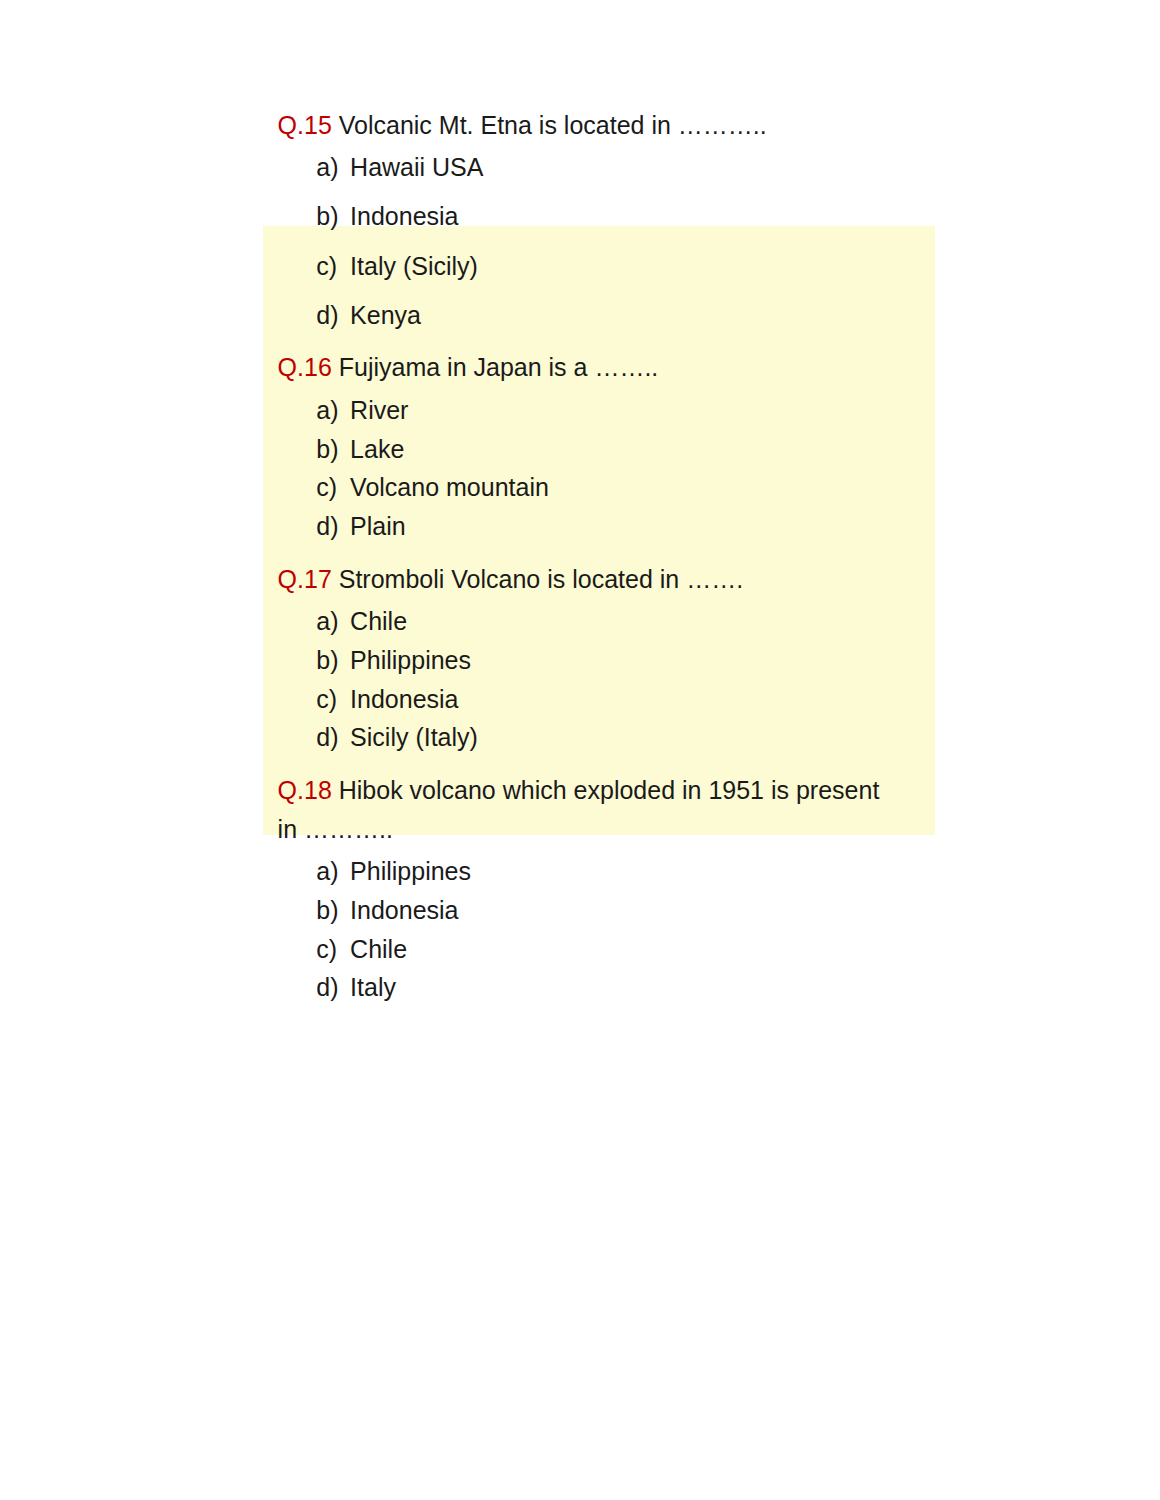✋✋✋ School
At Home
Q.15 Volcanic Mt. Etna is located in ………..
a) Hawaii USA
b) Indonesia
c) Italy (Sicily)
d) Kenya
Q.16 Fujiyama in Japan is a ……..
a) River
b) Lake
c) Volcano mountain
d) Plain
Q.17 Stromboli Volcano is located in …….
a) Chile
b) Philippines
c) Indonesia
d) Sicily (Italy)
Q.18 Hibok volcano which exploded in 1951 is present in ………..
a) Philippines
b) Indonesia
c) Chile
d) Italy